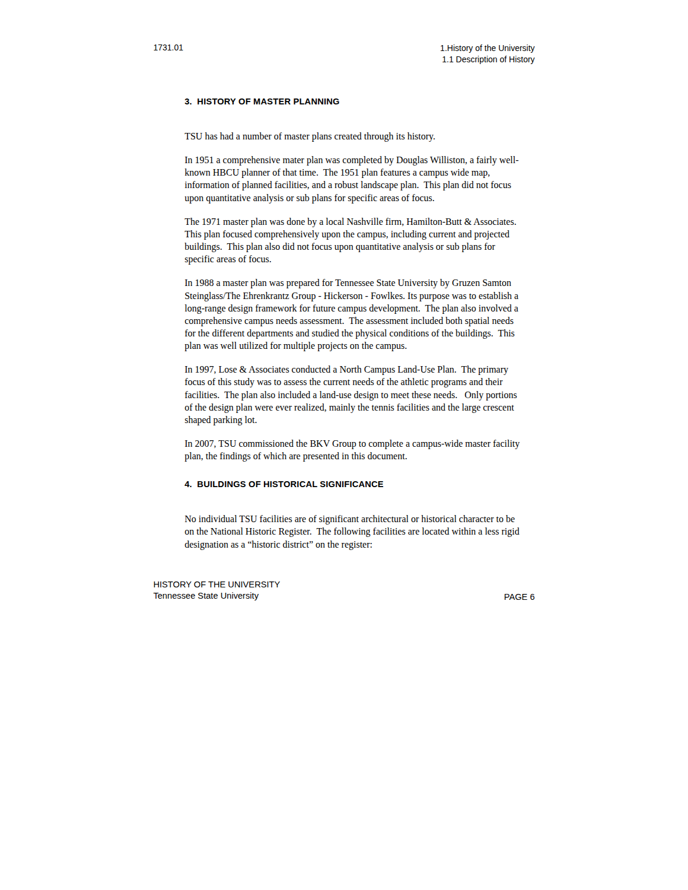1731.01
1.History of the University
1.1 Description of History
3. HISTORY OF MASTER PLANNING
TSU has had a number of master plans created through its history.
In 1951 a comprehensive mater plan was completed by Douglas Williston, a fairly well-known HBCU planner of that time. The 1951 plan features a campus wide map, information of planned facilities, and a robust landscape plan. This plan did not focus upon quantitative analysis or sub plans for specific areas of focus.
The 1971 master plan was done by a local Nashville firm, Hamilton-Butt & Associates. This plan focused comprehensively upon the campus, including current and projected buildings. This plan also did not focus upon quantitative analysis or sub plans for specific areas of focus.
In 1988 a master plan was prepared for Tennessee State University by Gruzen Samton Steinglass/The Ehrenkrantz Group - Hickerson - Fowlkes. Its purpose was to establish a long-range design framework for future campus development. The plan also involved a comprehensive campus needs assessment. The assessment included both spatial needs for the different departments and studied the physical conditions of the buildings. This plan was well utilized for multiple projects on the campus.
In 1997, Lose & Associates conducted a North Campus Land-Use Plan. The primary focus of this study was to assess the current needs of the athletic programs and their facilities. The plan also included a land-use design to meet these needs. Only portions of the design plan were ever realized, mainly the tennis facilities and the large crescent shaped parking lot.
In 2007, TSU commissioned the BKV Group to complete a campus-wide master facility plan, the findings of which are presented in this document.
4. BUILDINGS OF HISTORICAL SIGNIFICANCE
No individual TSU facilities are of significant architectural or historical character to be on the National Historic Register. The following facilities are located within a less rigid designation as a “historic district” on the register:
HISTORY OF THE UNIVERSITY
Tennessee State University
PAGE 6